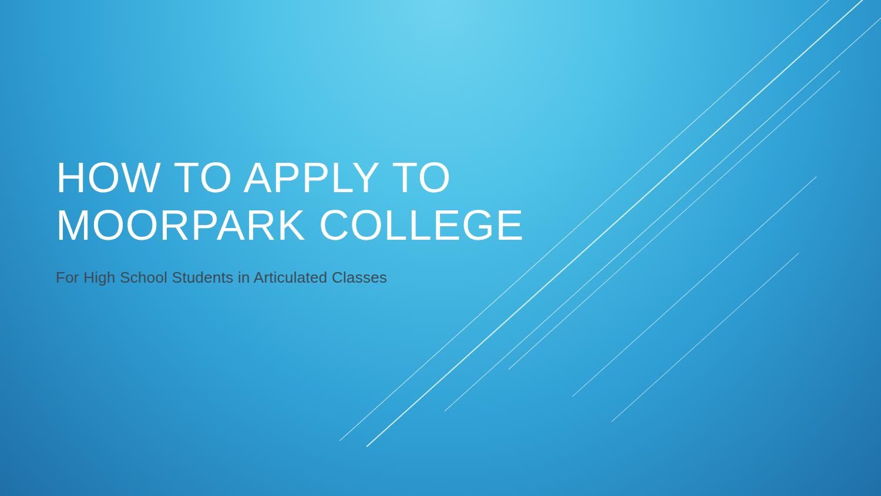How to Apply to Moorpark College
For High School Students in Articulated Classes